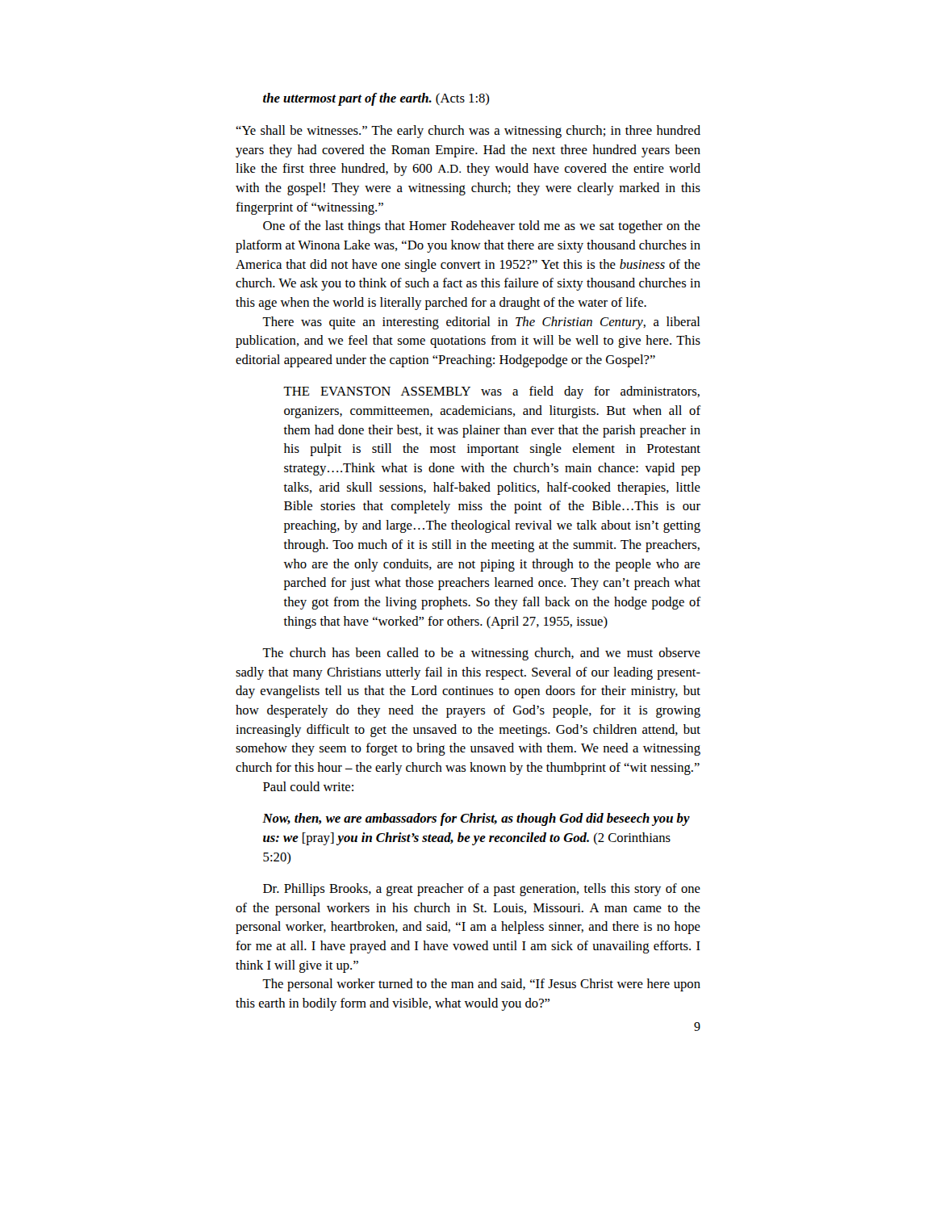the uttermost part of the earth. (Acts 1:8)
“Ye shall be witnesses.” The early church was a witnessing church; in three hundred years they had covered the Roman Empire. Had the next three hundred years been like the first three hundred, by 600 A.D. they would have covered the entire world with the gospel! They were a witnessing church; they were clearly marked in this fingerprint of “witnessing.”
One of the last things that Homer Rodeheaver told me as we sat together on the platform at Winona Lake was, “Do you know that there are sixty thousand churches in America that did not have one single convert in 1952?” Yet this is the business of the church. We ask you to think of such a fact as this failure of sixty thousand churches in this age when the world is literally parched for a draught of the water of life.
There was quite an interesting editorial in The Christian Century, a liberal publication, and we feel that some quotations from it will be well to give here. This editorial appeared under the caption “Preaching: Hodgepodge or the Gospel?”
THE EVANSTON ASSEMBLY was a field day for administrators, organizers, committeemen, academicians, and liturgists. But when all of them had done their best, it was plainer than ever that the parish preacher in his pulpit is still the most important single element in Protestant strategy….Think what is done with the church’s main chance: vapid pep talks, arid skull sessions, half-baked politics, half-cooked therapies, little Bible stories that completely miss the point of the Bible…This is our preaching, by and large…The theological revival we talk about isn’t getting through. Too much of it is still in the meeting at the summit. The preachers, who are the only conduits, are not piping it through to the people who are parched for just what those preachers learned once. They can’t preach what they got from the living prophets. So they fall back on the hodge podge of things that have “worked” for others. (April 27, 1955, issue)
The church has been called to be a witnessing church, and we must observe sadly that many Christians utterly fail in this respect. Several of our leading present-day evangelists tell us that the Lord continues to open doors for their ministry, but how desperately do they need the prayers of God’s people, for it is growing increasingly difficult to get the unsaved to the meetings. God’s children attend, but somehow they seem to forget to bring the unsaved with them. We need a witnessing church for this hour – the early church was known by the thumbprint of “wit nessing.”
Paul could write:
Now, then, we are ambassadors for Christ, as though God did beseech you by us: we [pray] you in Christ’s stead, be ye reconciled to God. (2 Corinthians 5:20)
Dr. Phillips Brooks, a great preacher of a past generation, tells this story of one of the personal workers in his church in St. Louis, Missouri. A man came to the personal worker, heartbroken, and said, “I am a helpless sinner, and there is no hope for me at all. I have prayed and I have vowed until I am sick of unavailing efforts. I think I will give it up.”
The personal worker turned to the man and said, “If Jesus Christ were here upon this earth in bodily form and visible, what would you do?”
9